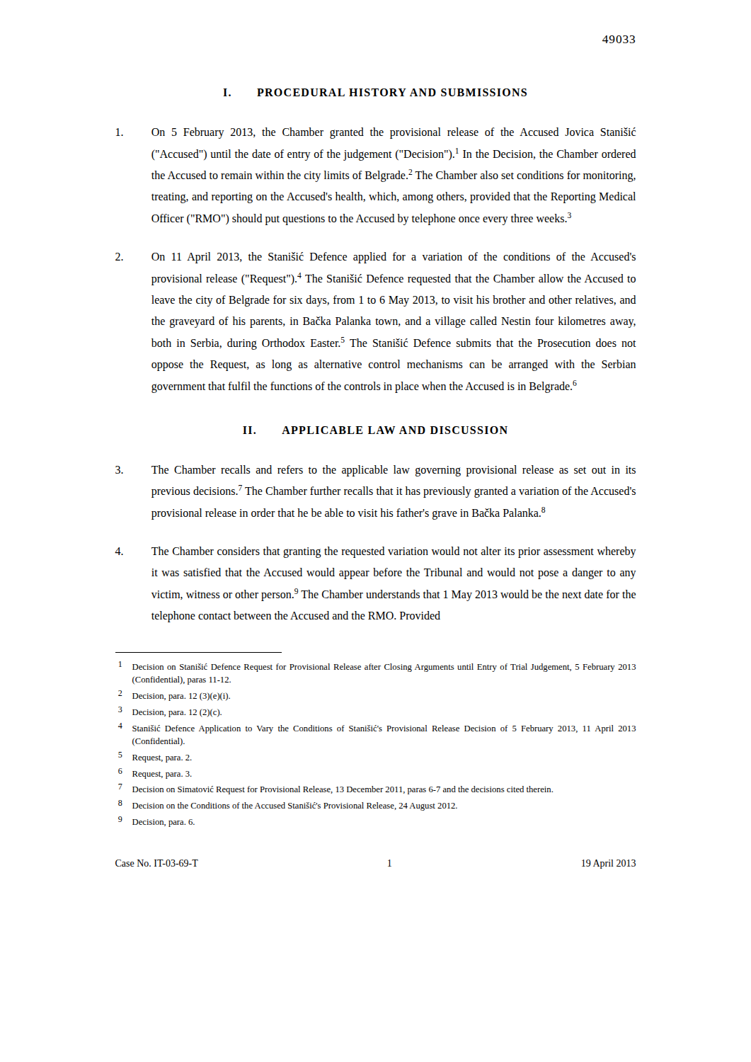49033
I. PROCEDURAL HISTORY AND SUBMISSIONS
1. On 5 February 2013, the Chamber granted the provisional release of the Accused Jovica Stanišić ("Accused") until the date of entry of the judgement ("Decision").1 In the Decision, the Chamber ordered the Accused to remain within the city limits of Belgrade.2 The Chamber also set conditions for monitoring, treating, and reporting on the Accused's health, which, among others, provided that the Reporting Medical Officer ("RMO") should put questions to the Accused by telephone once every three weeks.3
2. On 11 April 2013, the Stanišić Defence applied for a variation of the conditions of the Accused's provisional release ("Request").4 The Stanišić Defence requested that the Chamber allow the Accused to leave the city of Belgrade for six days, from 1 to 6 May 2013, to visit his brother and other relatives, and the graveyard of his parents, in Bačka Palanka town, and a village called Nestin four kilometres away, both in Serbia, during Orthodox Easter.5 The Stanišić Defence submits that the Prosecution does not oppose the Request, as long as alternative control mechanisms can be arranged with the Serbian government that fulfil the functions of the controls in place when the Accused is in Belgrade.6
II. APPLICABLE LAW AND DISCUSSION
3. The Chamber recalls and refers to the applicable law governing provisional release as set out in its previous decisions.7 The Chamber further recalls that it has previously granted a variation of the Accused's provisional release in order that he be able to visit his father's grave in Bačka Palanka.8
4. The Chamber considers that granting the requested variation would not alter its prior assessment whereby it was satisfied that the Accused would appear before the Tribunal and would not pose a danger to any victim, witness or other person.9 The Chamber understands that 1 May 2013 would be the next date for the telephone contact between the Accused and the RMO. Provided
Decision on Stanišić Defence Request for Provisional Release after Closing Arguments until Entry of Trial Judgement, 5 February 2013 (Confidential), paras 11-12.
Decision, para. 12 (3)(e)(i).
Decision, para. 12 (2)(c).
Stanišić Defence Application to Vary the Conditions of Stanišić's Provisional Release Decision of 5 February 2013, 11 April 2013 (Confidential).
Request, para. 2.
Request, para. 3.
Decision on Simatović Request for Provisional Release, 13 December 2011, paras 6-7 and the decisions cited therein.
Decision on the Conditions of the Accused Stanišić's Provisional Release, 24 August 2012.
Decision, para. 6.
Case No. IT-03-69-T 1 19 April 2013